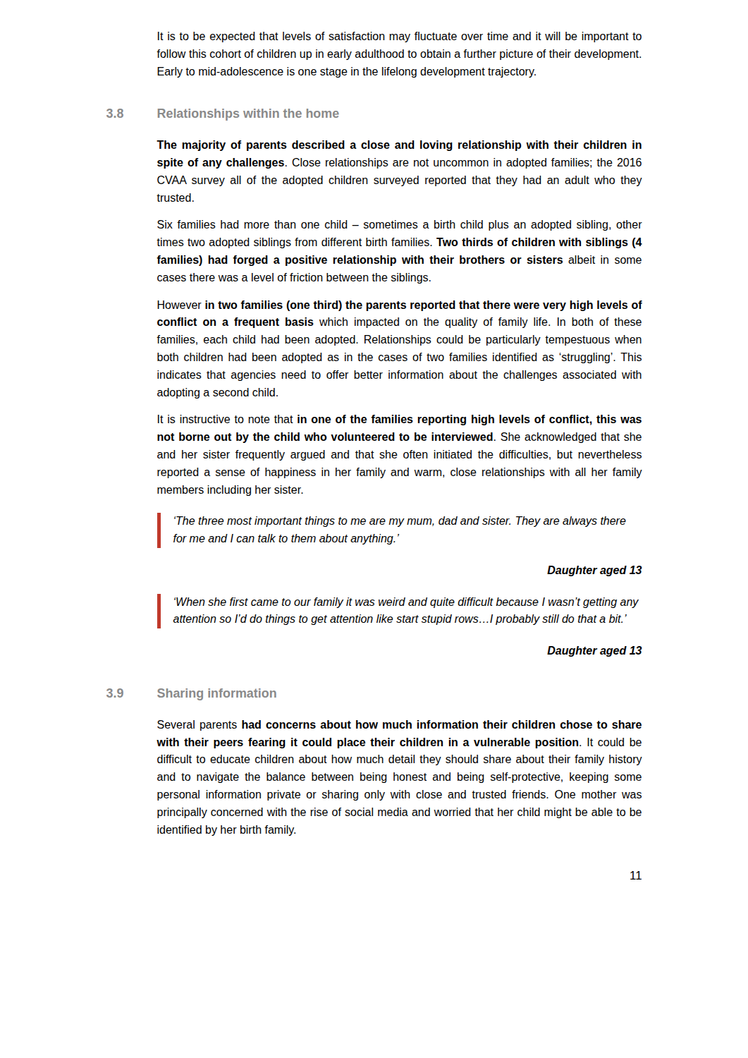It is to be expected that levels of satisfaction may fluctuate over time and it will be important to follow this cohort of children up in early adulthood to obtain a further picture of their development. Early to mid-adolescence is one stage in the lifelong development trajectory.
3.8
Relationships within the home
The majority of parents described a close and loving relationship with their children in spite of any challenges. Close relationships are not uncommon in adopted families; the 2016 CVAA survey all of the adopted children surveyed reported that they had an adult who they trusted.
Six families had more than one child – sometimes a birth child plus an adopted sibling, other times two adopted siblings from different birth families. Two thirds of children with siblings (4 families) had forged a positive relationship with their brothers or sisters albeit in some cases there was a level of friction between the siblings.
However in two families (one third) the parents reported that there were very high levels of conflict on a frequent basis which impacted on the quality of family life. In both of these families, each child had been adopted. Relationships could be particularly tempestuous when both children had been adopted as in the cases of two families identified as ‘struggling’. This indicates that agencies need to offer better information about the challenges associated with adopting a second child.
It is instructive to note that in one of the families reporting high levels of conflict, this was not borne out by the child who volunteered to be interviewed. She acknowledged that she and her sister frequently argued and that she often initiated the difficulties, but nevertheless reported a sense of happiness in her family and warm, close relationships with all her family members including her sister.
‘The three most important things to me are my mum, dad and sister. They are always there for me and I can talk to them about anything.’
Daughter aged 13
‘When she first came to our family it was weird and quite difficult because I wasn’t getting any attention so I’d do things to get attention like start stupid rows…I probably still do that a bit.’
Daughter aged 13
3.9
Sharing information
Several parents had concerns about how much information their children chose to share with their peers fearing it could place their children in a vulnerable position. It could be difficult to educate children about how much detail they should share about their family history and to navigate the balance between being honest and being self-protective, keeping some personal information private or sharing only with close and trusted friends. One mother was principally concerned with the rise of social media and worried that her child might be able to be identified by her birth family.
11